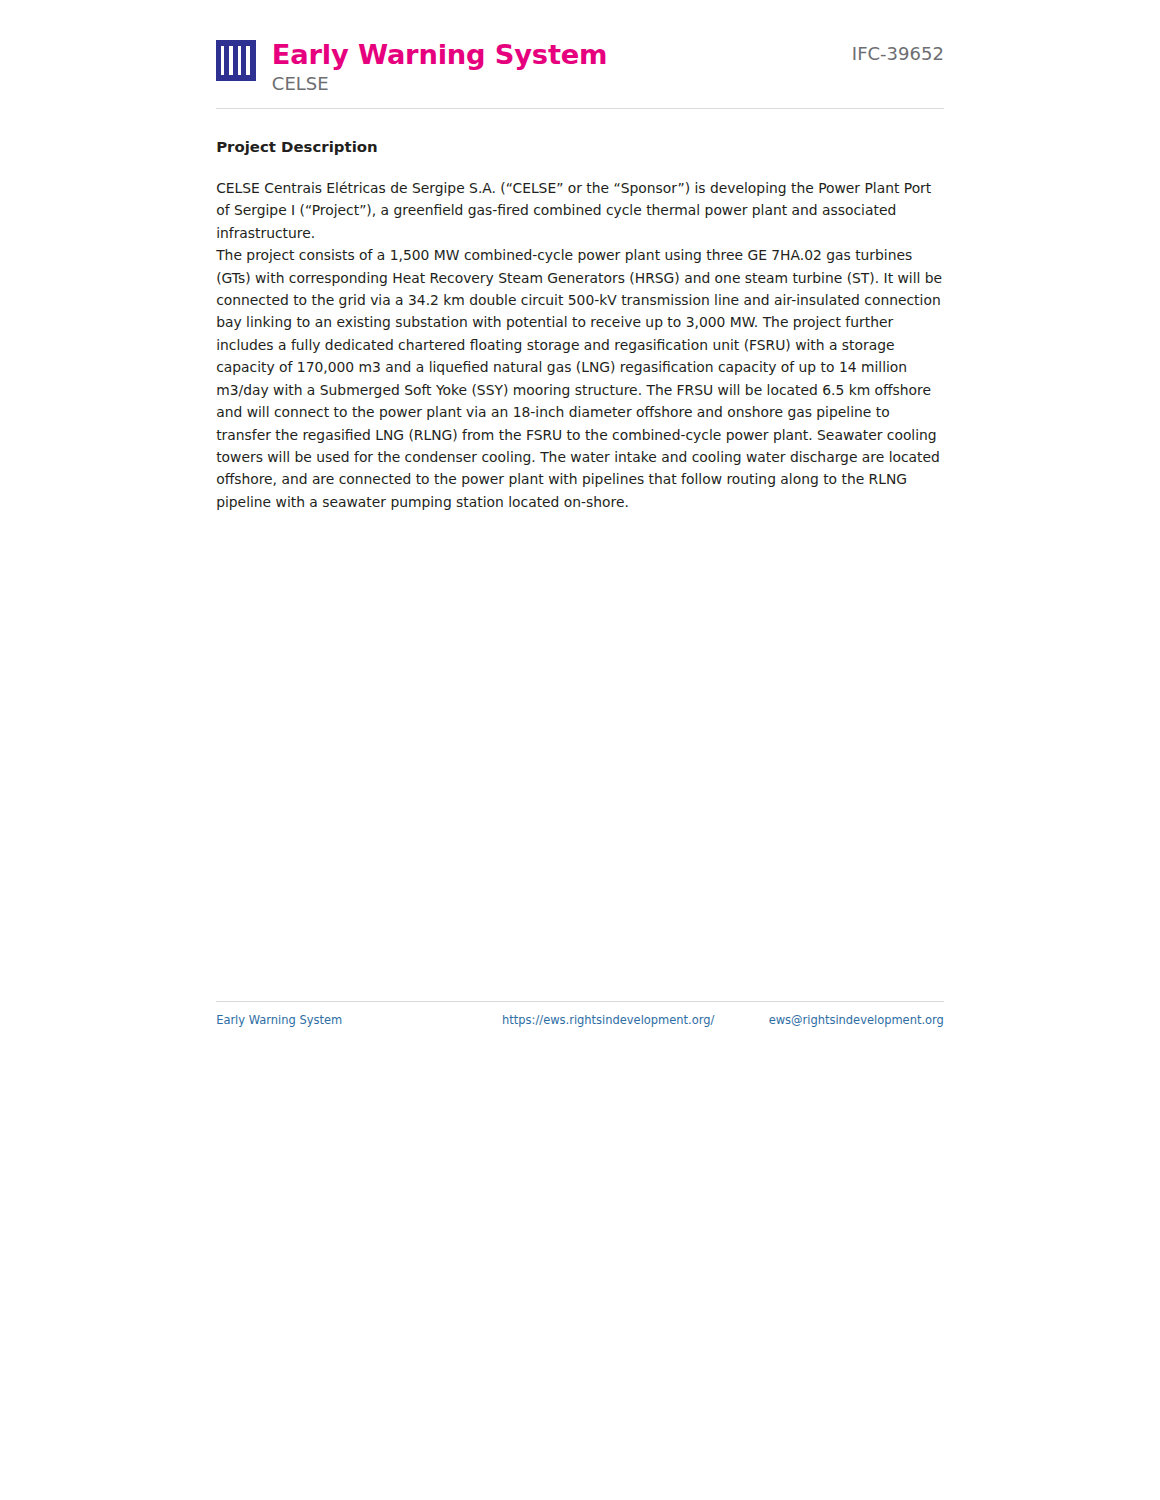Early Warning System
CELSE
IFC-39652
Project Description
CELSE Centrais Elétricas de Sergipe S.A. (“CELSE” or the “Sponsor”) is developing the Power Plant Port of Sergipe I (“Project”), a greenfield gas-fired combined cycle thermal power plant and associated infrastructure.
The project consists of a 1,500 MW combined-cycle power plant using three GE 7HA.02 gas turbines (GTs) with corresponding Heat Recovery Steam Generators (HRSG) and one steam turbine (ST). It will be connected to the grid via a 34.2 km double circuit 500-kV transmission line and air-insulated connection bay linking to an existing substation with potential to receive up to 3,000 MW. The project further includes a fully dedicated chartered floating storage and regasification unit (FSRU) with a storage capacity of 170,000 m3 and a liquefied natural gas (LNG) regasification capacity of up to 14 million m3/day with a Submerged Soft Yoke (SSY) mooring structure. The FRSU will be located 6.5 km offshore and will connect to the power plant via an 18-inch diameter offshore and onshore gas pipeline to transfer the regasified LNG (RLNG) from the FSRU to the combined-cycle power plant. Seawater cooling towers will be used for the condenser cooling. The water intake and cooling water discharge are located offshore, and are connected to the power plant with pipelines that follow routing along to the RLNG pipeline with a seawater pumping station located on-shore.
Early Warning System
https://ews.rightsindevelopment.org/
ews@rightsindevelopment.org